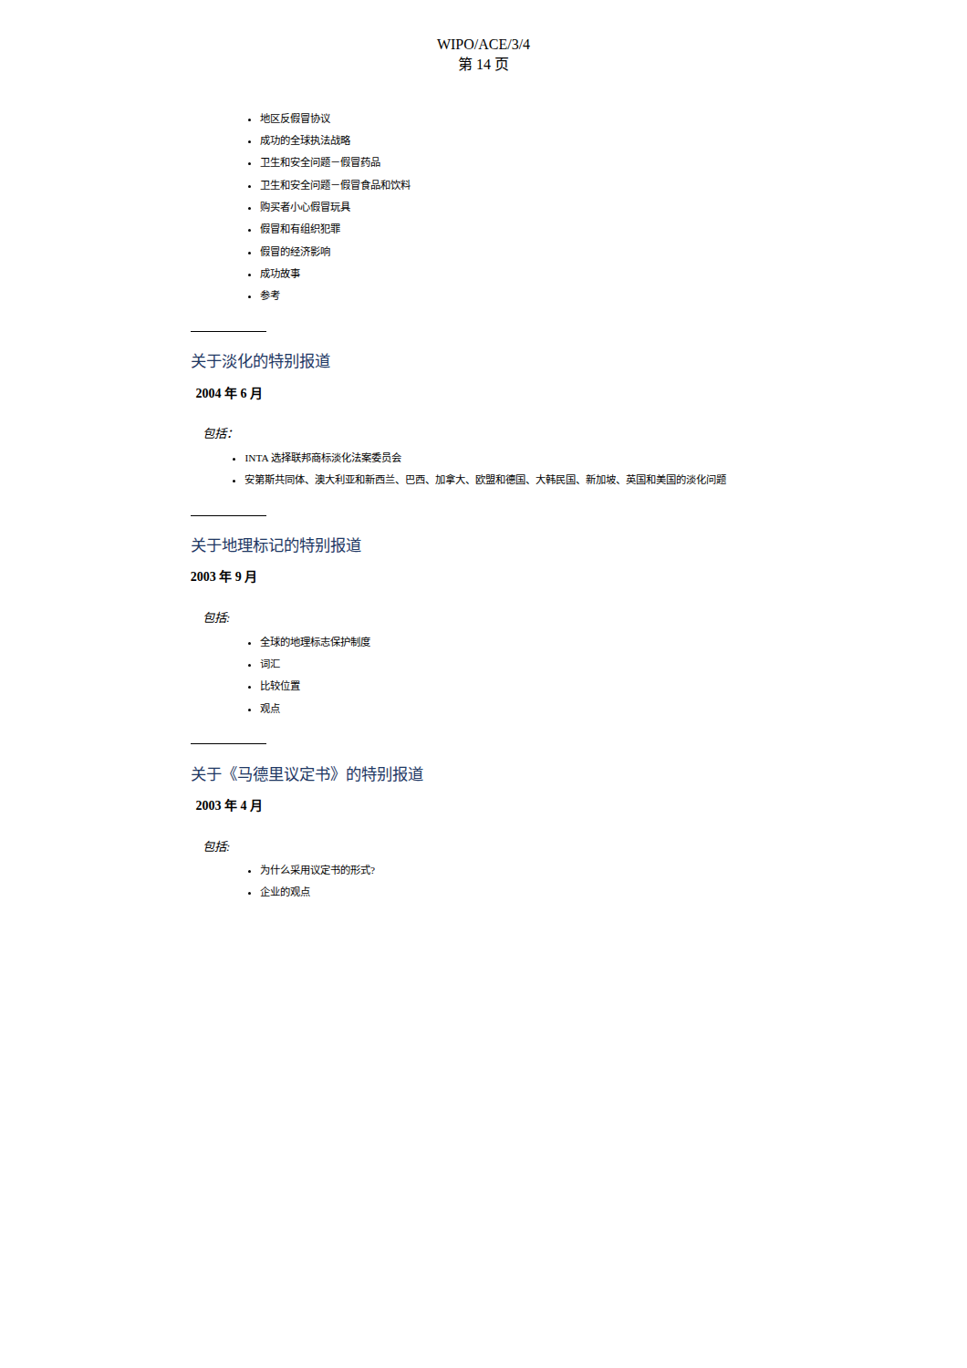WIPO/ACE/3/4
第 14 页
地区反假冒协议
成功的全球执法战略
卫生和安全问题－假冒药品
卫生和安全问题－假冒食品和饮料
购买者小心假冒玩具
假冒和有组织犯罪
假冒的经济影响
成功故事
参考
关于淡化的特别报道
2004 年 6 月
包括：
INTA 选择联邦商标淡化法案委员会
安第斯共同体、澳大利亚和新西兰、巴西、加拿大、欧盟和德国、大韩民国、新加坡、英国和美国的淡化问题
关于地理标记的特别报道
2003 年 9 月
包括:
全球的地理标志保护制度
词汇
比较位置
观点
关于《马德里议定书》的特别报道
2003 年 4 月
包括:
为什么采用议定书的形式?
企业的观点